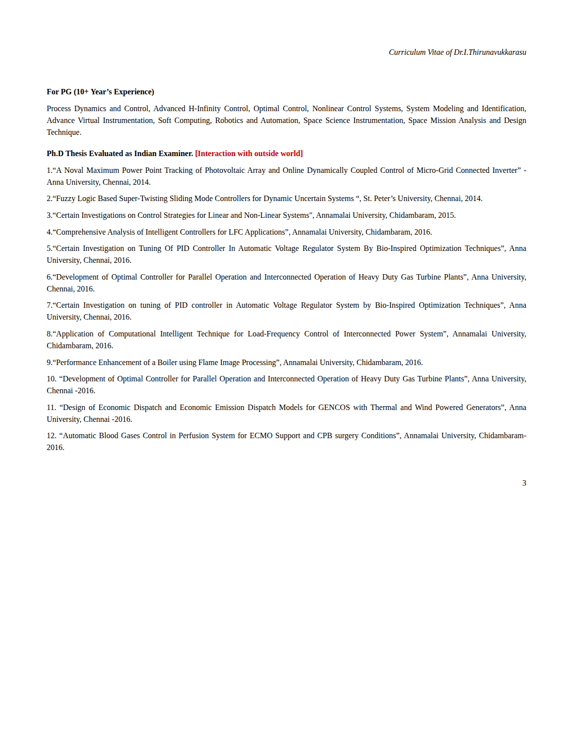Curriculum Vitae of Dr.I.Thirunavukkarasu
For PG (10+ Year’s Experience)
Process Dynamics and Control, Advanced H-Infinity Control, Optimal Control, Nonlinear Control Systems, System Modeling and Identification, Advance Virtual Instrumentation, Soft Computing, Robotics and Automation, Space Science Instrumentation, Space Mission Analysis and Design Technique.
Ph.D Thesis Evaluated as Indian Examiner. [Interaction with outside world]
1.“A Noval Maximum Power Point Tracking of Photovoltaic Array and Online Dynamically Coupled Control of Micro-Grid Connected Inverter” - Anna University, Chennai, 2014.
2.“Fuzzy Logic Based Super-Twisting Sliding Mode Controllers for Dynamic Uncertain Systems “, St. Peter’s University, Chennai, 2014.
3.“Certain Investigations on Control Strategies for Linear and Non-Linear Systems", Annamalai University, Chidambaram, 2015.
4.“Comprehensive Analysis of Intelligent Controllers for LFC Applications”, Annamalai University, Chidambaram, 2016.
5.“Certain Investigation on Tuning Of PID Controller In Automatic Voltage Regulator System By Bio-Inspired Optimization Techniques”, Anna University, Chennai, 2016.
6.“Development of Optimal Controller for Parallel Operation and Interconnected Operation of Heavy Duty Gas Turbine Plants”, Anna University, Chennai, 2016.
7.“Certain Investigation on tuning of PID controller in Automatic Voltage Regulator System by Bio-Inspired Optimization Techniques”, Anna University, Chennai, 2016.
8.“Application of Computational Intelligent Technique for Load-Frequency Control of Interconnected Power System”, Annamalai University, Chidambaram, 2016.
9.“Performance Enhancement of a Boiler using Flame Image Processing”, Annamalai University, Chidambaram, 2016.
10. “Development of Optimal Controller for Parallel Operation and Interconnected Operation of Heavy Duty Gas Turbine Plants”, Anna University, Chennai -2016.
11. “Design of Economic Dispatch and Economic Emission Dispatch Models for GENCOS with Thermal and Wind Powered Generators”, Anna University, Chennai -2016.
12. “Automatic Blood Gases Control in Perfusion System for ECMO Support and CPB surgery Conditions”, Annamalai University, Chidambaram-2016.
3